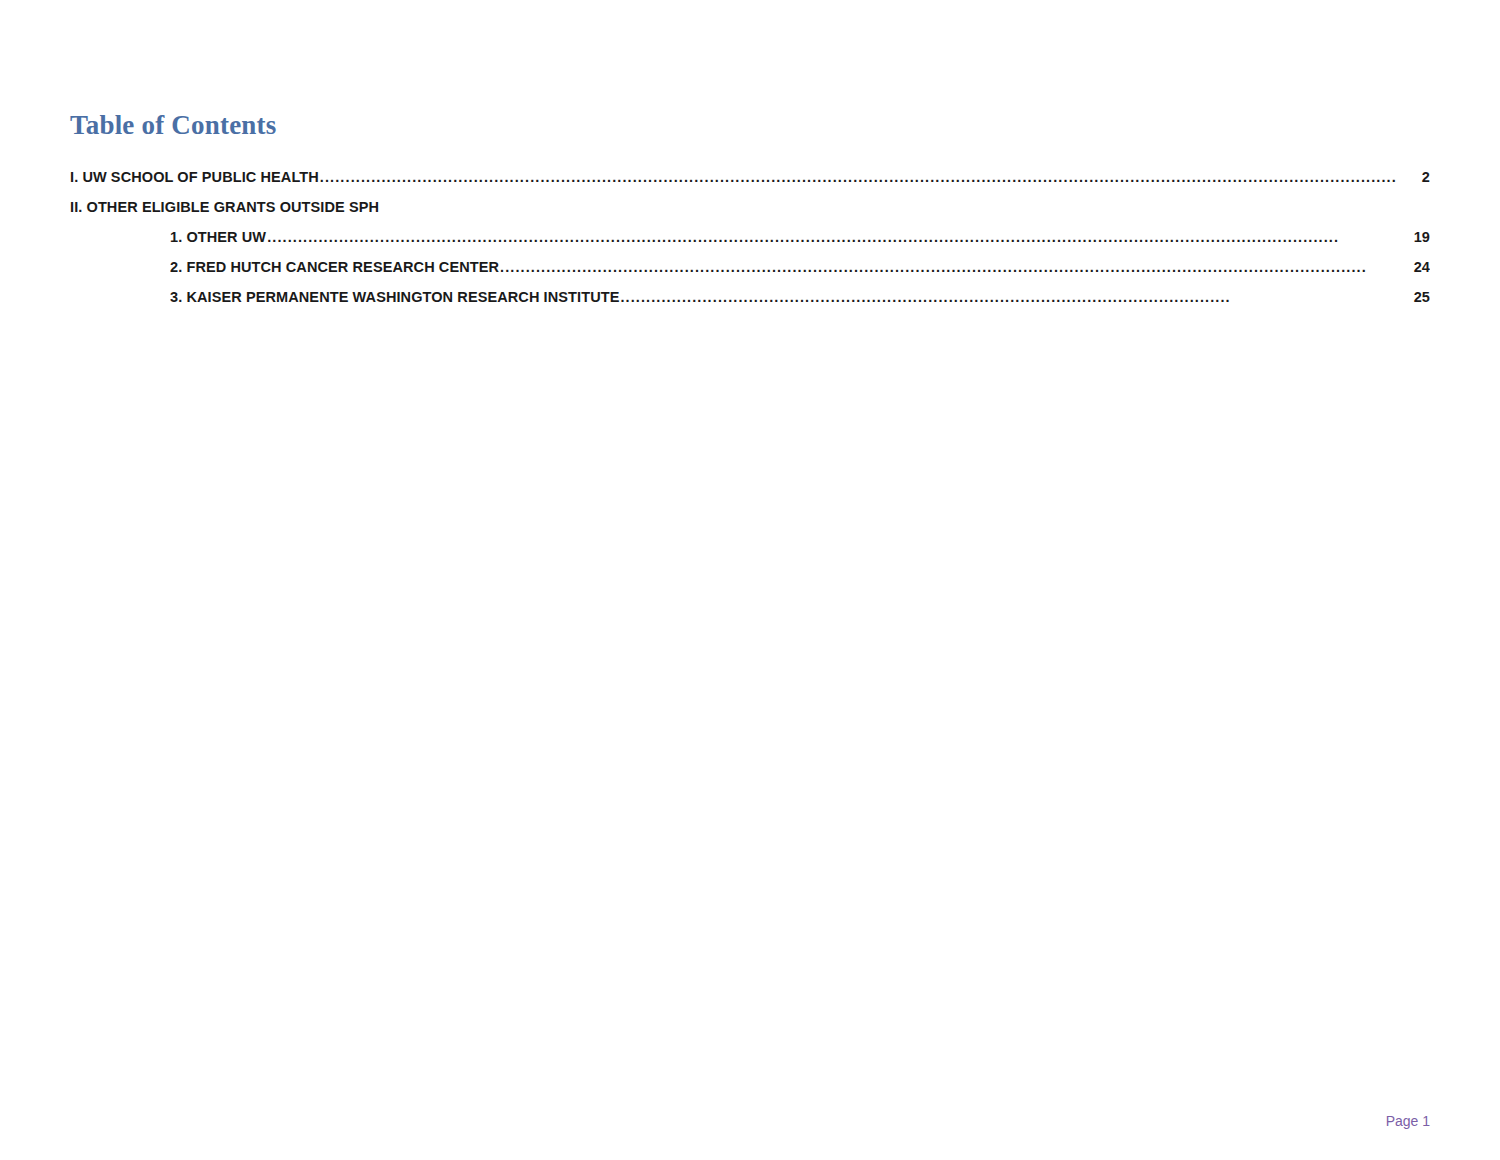Table of Contents
I. UW SCHOOL OF PUBLIC HEALTH .................................................................................................................................................................................................................. 2
II. OTHER ELIGIBLE GRANTS OUTSIDE SPH
1. OTHER UW ................................................................................................................................................................................................................. 19
2. FRED HUTCH CANCER RESEARCH CENTER ......................................................................................................................................................................... 24
3. KAISER PERMANENTE WASHINGTON RESEARCH INSTITUTE ....................................................................................................................... 25
Page 1